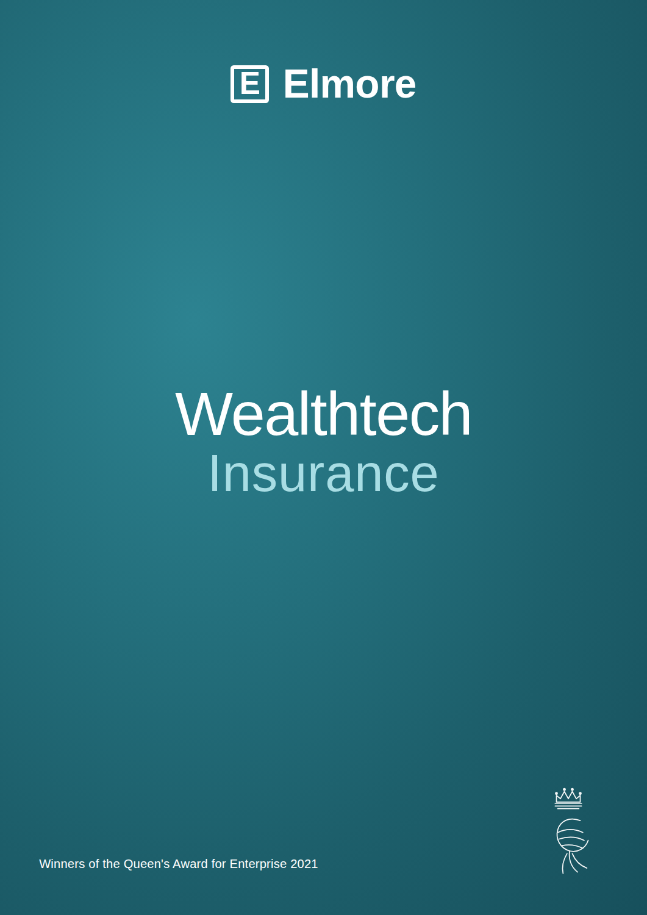Elmore
Wealthtech
Insurance
Winners of the Queen's Award for Enterprise 2021